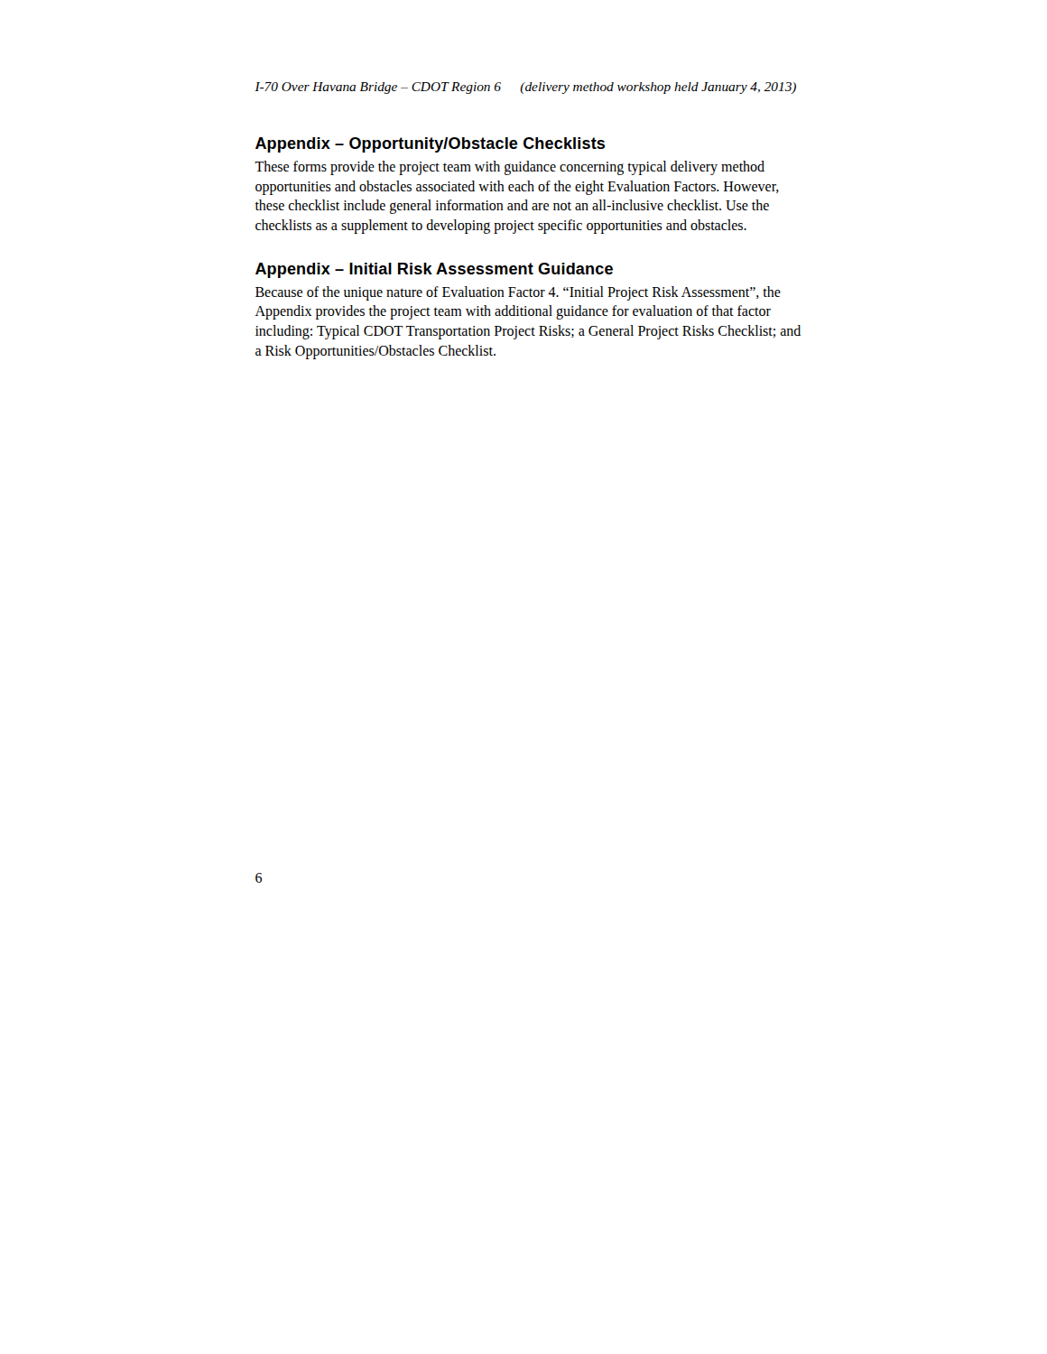I-70 Over Havana Bridge – CDOT Region 6 (delivery method workshop held January 4, 2013)
Appendix – Opportunity/Obstacle Checklists
These forms provide the project team with guidance concerning typical delivery method opportunities and obstacles associated with each of the eight Evaluation Factors. However, these checklist include general information and are not an all-inclusive checklist. Use the checklists as a supplement to developing project specific opportunities and obstacles.
Appendix – Initial Risk Assessment Guidance
Because of the unique nature of Evaluation Factor 4. “Initial Project Risk Assessment”, the Appendix provides the project team with additional guidance for evaluation of that factor including: Typical CDOT Transportation Project Risks; a General Project Risks Checklist; and a Risk Opportunities/Obstacles Checklist.
6